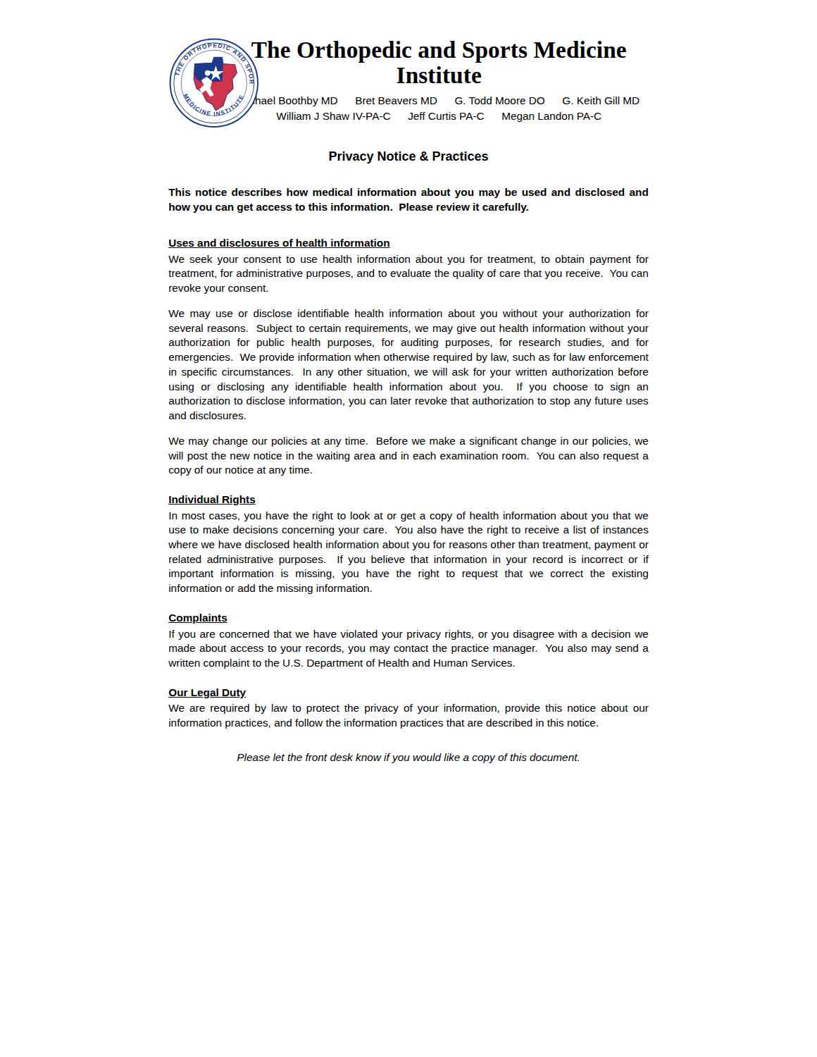THE ORTHOPEDIC AND SPORTS MEDICINE INSTITUTE
The Orthopedic and Sports Medicine Institute
Michael Boothby MD Bret Beavers MD G. Todd Moore DO G. Keith Gill MD
William J Shaw IV-PA-C Jeff Curtis PA-C Megan Landon PA-C
Privacy Notice & Practices
This notice describes how medical information about you may be used and disclosed and how you can get access to this information. Please review it carefully.
Uses and disclosures of health information
We seek your consent to use health information about you for treatment, to obtain payment for treatment, for administrative purposes, and to evaluate the quality of care that you receive. You can revoke your consent.
We may use or disclose identifiable health information about you without your authorization for several reasons. Subject to certain requirements, we may give out health information without your authorization for public health purposes, for auditing purposes, for research studies, and for emergencies. We provide information when otherwise required by law, such as for law enforcement in specific circumstances. In any other situation, we will ask for your written authorization before using or disclosing any identifiable health information about you. If you choose to sign an authorization to disclose information, you can later revoke that authorization to stop any future uses and disclosures.
We may change our policies at any time. Before we make a significant change in our policies, we will post the new notice in the waiting area and in each examination room. You can also request a copy of our notice at any time.
Individual Rights
In most cases, you have the right to look at or get a copy of health information about you that we use to make decisions concerning your care. You also have the right to receive a list of instances where we have disclosed health information about you for reasons other than treatment, payment or related administrative purposes. If you believe that information in your record is incorrect or if important information is missing, you have the right to request that we correct the existing information or add the missing information.
Complaints
If you are concerned that we have violated your privacy rights, or you disagree with a decision we made about access to your records, you may contact the practice manager. You also may send a written complaint to the U.S. Department of Health and Human Services.
Our Legal Duty
We are required by law to protect the privacy of your information, provide this notice about our information practices, and follow the information practices that are described in this notice.
Please let the front desk know if you would like a copy of this document.